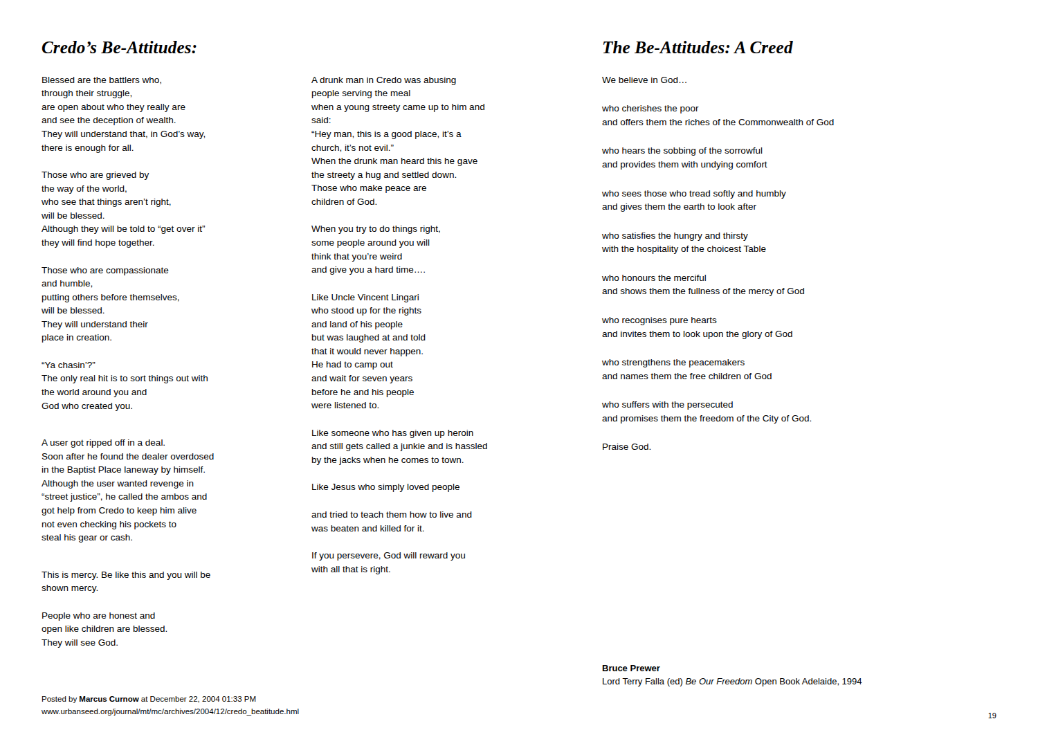Credo’s Be-Attitudes:
Blessed are the battlers who,
through their struggle,
are open about who they really are
and see the deception of wealth.
They will understand that, in God’s way,
there is enough for all.
Those who are grieved by
the way of the world,
who see that things aren’t right,
will be blessed.
Although they will be told to “get over it”
they will find hope together.
Those who are compassionate
and humble,
putting others before themselves,
will be blessed.
They will understand their
place in creation.
“Ya chasin’?”
The only real hit is to sort things out with
the world around you and
God who created you.
A user got ripped off in a deal.
Soon after he found the dealer overdosed
in the Baptist Place laneway by himself.
Although the user wanted revenge in
“street justice”, he called the ambos and
got help from Credo to keep him alive
not even checking his pockets to
steal his gear or cash.
This is mercy. Be like this and you will be
shown mercy.
People who are honest and
open like children are blessed.
They will see God.
A drunk man in Credo was abusing
people serving the meal
when a young streety came up to him and
said:
“Hey man, this is a good place, it’s a
church, it’s not evil.”
When the drunk man heard this he gave
the streety a hug and settled down.
Those who make peace are
children of God.
When you try to do things right,
some people around you will
think that you’re weird
and give you a hard time….
Like Uncle Vincent Lingari
who stood up for the rights
and land of his people
but was laughed at and told
that it would never happen.
He had to camp out
and wait for seven years
before he and his people
were listened to.
Like someone who has given up heroin
and still gets called a junkie and is hassled
by the jacks when he comes to town.
Like Jesus who simply loved people
and tried to teach them how to live and
was beaten and killed for it.
If you persevere, God will reward you
with all that is right.
The Be-Attitudes: A Creed
We believe in God…
who cherishes the poor
and offers them the riches of the Commonwealth of God
who hears the sobbing of the sorrowful
and provides them with undying comfort
who sees those who tread softly and humbly
and gives them the earth to look after
who satisfies the hungry and thirsty
with the hospitality of the choicest Table
who honours the merciful
and shows them the fullness of the mercy of God
who recognises pure hearts
and invites them to look upon the glory of God
who strengthens the peacemakers
and names them the free children of God
who suffers with the persecuted
and promises them the freedom of the City of God.
Praise God.
Bruce Prewer
Lord Terry Falla (ed) Be Our Freedom Open Book Adelaide, 1994
Posted by Marcus Curnow at December 22, 2004 01:33 PM
www.urbanseed.org/journal/mt/mc/archives/2004/12/credo_beatitude.hml
19